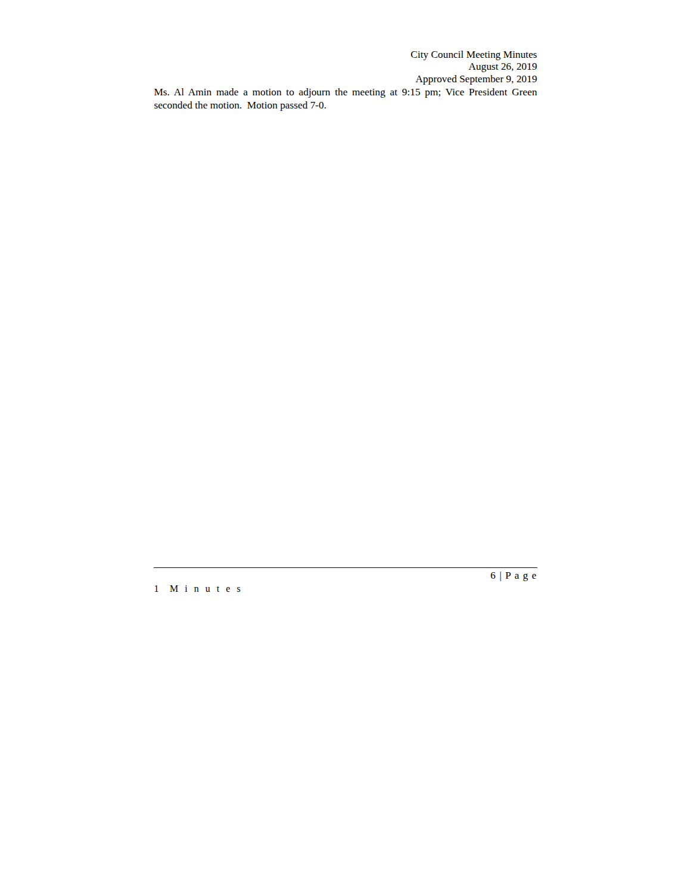City Council Meeting Minutes
August 26, 2019
Approved September 9, 2019
Ms. Al Amin made a motion to adjourn the meeting at 9:15 pm; Vice President Green seconded the motion. Motion passed 7-0.
6 | P a g e
1 M i n u t e s